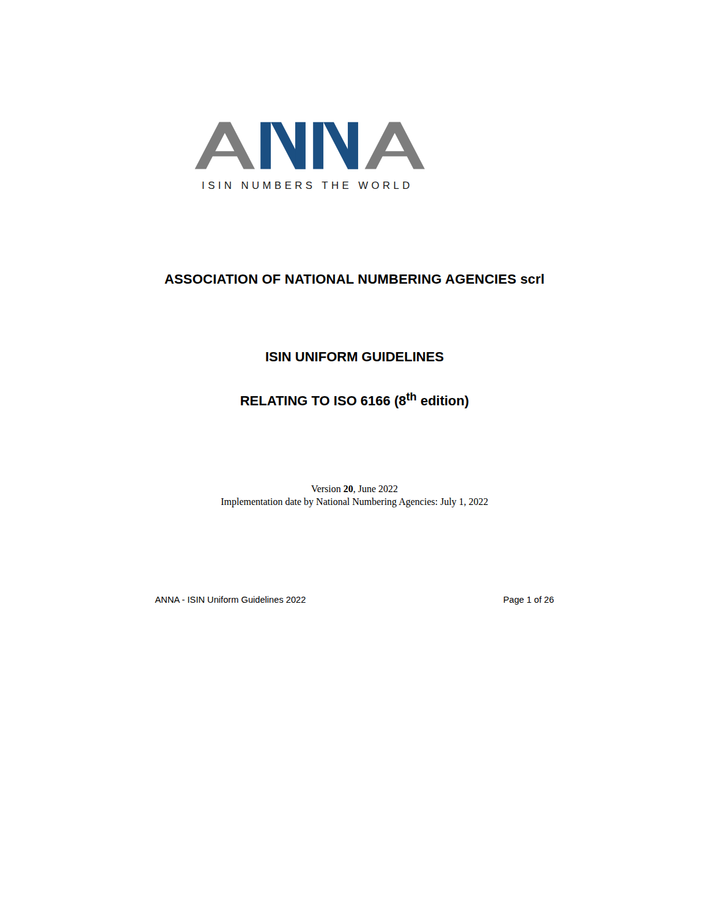ANNA — ISIN numbers the world ISIN NUMBERS THE WORLD
ASSOCIATION OF NATIONAL NUMBERING AGENCIES scrl
ISIN UNIFORM GUIDELINES
RELATING TO ISO 6166 (8th edition)
Version 20, June 2022
Implementation date by National Numbering Agencies: July 1, 2022
ANNA - ISIN Uniform Guidelines 2022 Page 1 of 26